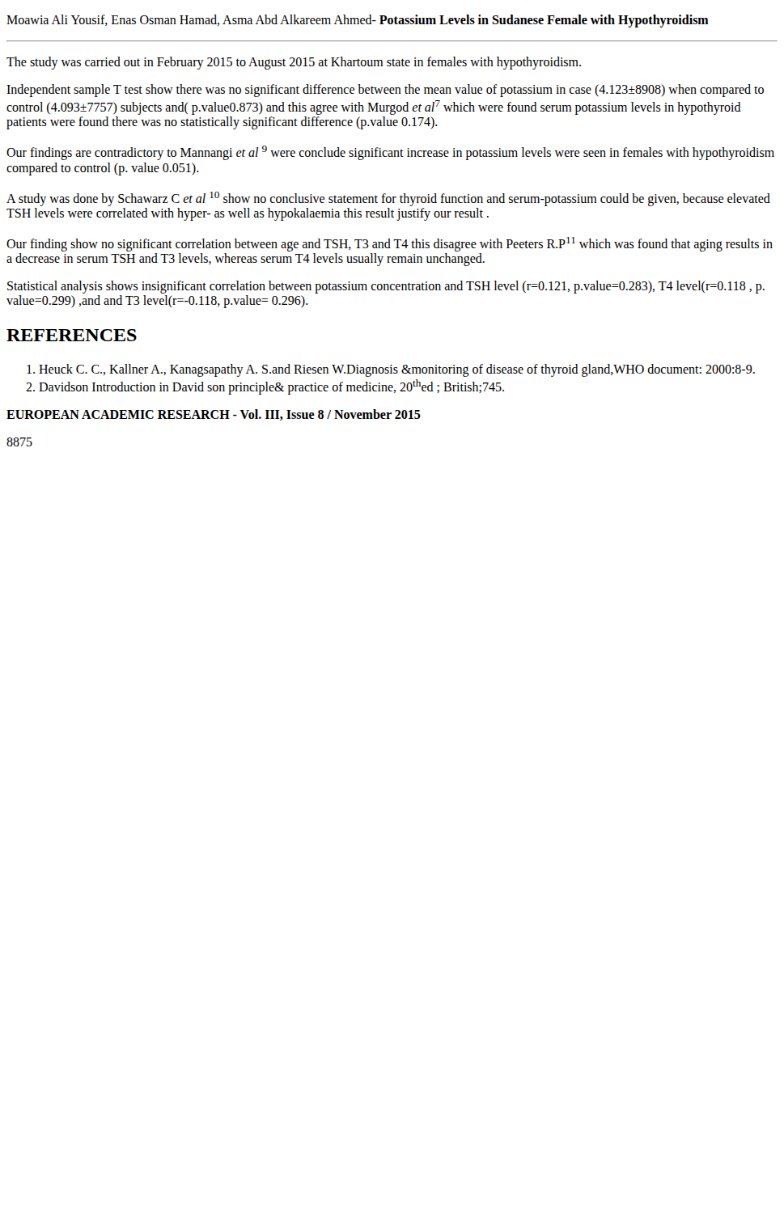Moawia Ali Yousif, Enas Osman Hamad, Asma Abd Alkareem Ahmed- Potassium Levels in Sudanese Female with Hypothyroidism
The study was carried out in February 2015 to August 2015 at Khartoum state in females with hypothyroidism.
Independent sample T test show there was no significant difference between the mean value of potassium in case (4.123±8908) when compared to control (4.093±7757) subjects and( p.value0.873) and this agree with Murgod et al7 which were found serum potassium levels in hypothyroid patients were found there was no statistically significant difference (p.value 0.174).
Our findings are contradictory to Mannangi et al 9 were conclude significant increase in potassium levels were seen in females with hypothyroidism compared to control (p. value 0.051).
A study was done by Schawarz C et al 10 show no conclusive statement for thyroid function and serum-potassium could be given, because elevated TSH levels were correlated with hyper- as well as hypokalaemia this result justify our result .
Our finding show no significant correlation between age and TSH, T3 and T4 this disagree with Peeters R.P11 which was found that aging results in a decrease in serum TSH and T3 levels, whereas serum T4 levels usually remain unchanged.
Statistical analysis shows insignificant correlation between potassium concentration and TSH level (r=0.121, p.value=0.283), T4 level(r=0.118 , p. value=0.299) ,and and T3 level(r=-0.118, p.value= 0.296).
REFERENCES
Heuck C. C., Kallner A., Kanagsapathy A. S.and Riesen W.Diagnosis &monitoring of disease of thyroid gland,WHO document: 2000:8-9.
Davidson Introduction in David son principle& practice of medicine, 20thed ; British;745.
EUROPEAN ACADEMIC RESEARCH - Vol. III, Issue 8 / November 2015
8875